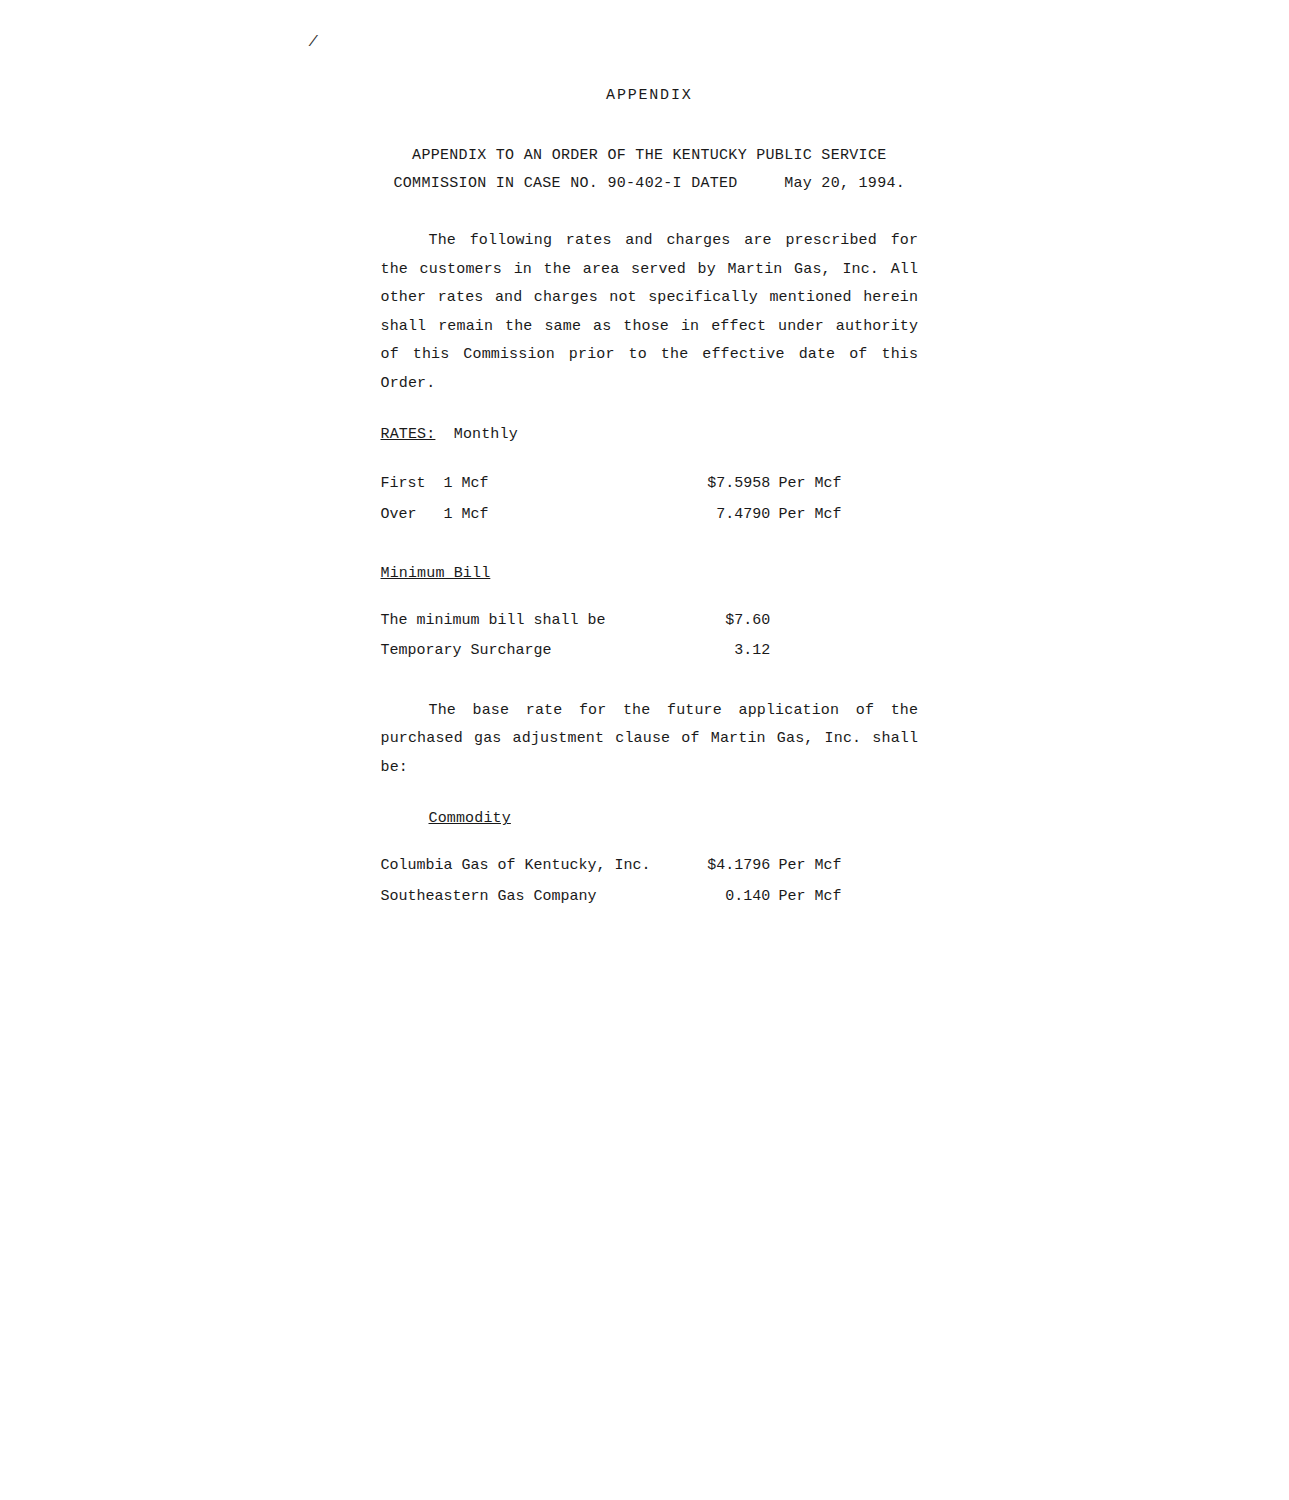/
APPENDIX
APPENDIX TO AN ORDER OF THE KENTUCKY PUBLIC SERVICE COMMISSION IN CASE NO. 90-402-I DATED May 20, 1994.
The following rates and charges are prescribed for the customers in the area served by Martin Gas, Inc. All other rates and charges not specifically mentioned herein shall remain the same as those in effect under authority of this Commission prior to the effective date of this Order.
RATES: Monthly
| First 1 Mcf | $7.5958 Per Mcf |
| Over 1 Mcf | 7.4790 Per Mcf |
Minimum Bill
| The minimum bill shall be | $7.60 |
| Temporary Surcharge | 3.12 |
The base rate for the future application of the purchased gas adjustment clause of Martin Gas, Inc. shall be:
Commodity
| Columbia Gas of Kentucky, Inc. | $4.1796 Per Mcf |
| Southeastern Gas Company | 0.140 Per Mcf |